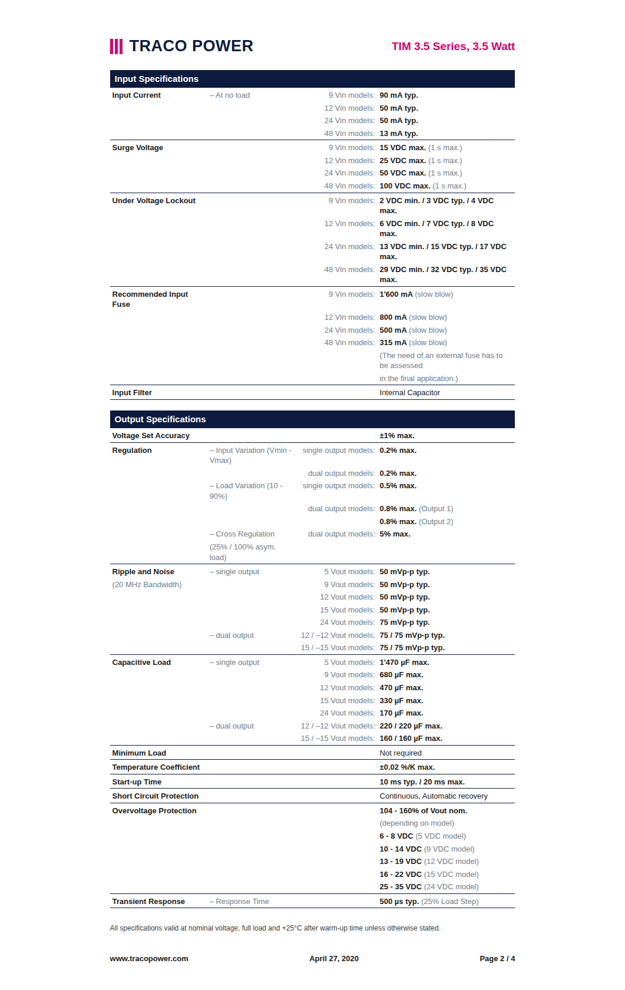Traco Power
TIM 3.5 Series, 3.5 Watt
Input Specifications
| Input Current | – At no load | 9 Vin models: | 90 mA typ. |
| | | 12 Vin models: | 50 mA typ. |
| | | 24 Vin models: | 50 mA typ. |
| | | 48 Vin models: | 13 mA typ. |
| Surge Voltage | | 9 Vin models: | 15 VDC max. (1 s max.) |
| | | 12 Vin models: | 25 VDC max. (1 s max.) |
| | | 24 Vin models: | 50 VDC max. (1 s max.) |
| | | 48 Vin models: | 100 VDC max. (1 s max.) |
| Under Voltage Lockout | | 9 Vin models: | 2 VDC min. / 3 VDC typ. / 4 VDC max. |
| | | 12 Vin models: | 6 VDC min. / 7 VDC typ. / 8 VDC max. |
| | | 24 Vin models: | 13 VDC min. / 15 VDC typ. / 17 VDC max. |
| | | 48 Vin models: | 29 VDC min. / 32 VDC typ. / 35 VDC max. |
| Recommended Input Fuse | | 9 Vin models: | 1'600 mA (slow blow) |
| | | 12 Vin models: | 800 mA (slow blow) |
| | | 24 Vin models: | 500 mA (slow blow) |
| | | 48 Vin models: | 315 mA (slow blow) |
| | | | (The need of an external fuse has to be assessed |
| | | | in the final application.) |
| Input Filter | | | Internal Capacitor |
Output Specifications
| Voltage Set Accuracy | | | ±1% max. |
| Regulation | – Input Variation (Vmin - Vmax) | single output models: | 0.2% max. |
| | | dual output models: | 0.2% max. |
| | – Load Variation (10 - 90%) | single output models: | 0.5% max. |
| | | dual output models: | 0.8% max. (Output 1) |
| | | | 0.8% max. (Output 2) |
| | – Cross Regulation | dual output models: | 5% max. |
| | (25% / 100% asym. load) | | |
| Ripple and Noise | – single output | 5 Vout models: | 50 mVp-p typ. |
| (20 MHz Bandwidth) | | 9 Vout models: | 50 mVp-p typ. |
| | | 12 Vout models: | 50 mVp-p typ. |
| | | 15 Vout models: | 50 mVp-p typ. |
| | | 24 Vout models: | 75 mVp-p typ. |
| | – dual output | 12 / –12 Vout models: | 75 / 75 mVp-p typ. |
| | | 15 / –15 Vout models: | 75 / 75 mVp-p typ. |
| Capacitive Load | – single output | 5 Vout models: | 1'470 µF max. |
| | | 9 Vout models: | 680 µF max. |
| | | 12 Vout models: | 470 µF max. |
| | | 15 Vout models: | 330 µF max. |
| | | 24 Vout models: | 170 µF max. |
| | – dual output | 12 / –12 Vout models: | 220 / 220 µF max. |
| | | 15 / –15 Vout models: | 160 / 160 µF max. |
| Minimum Load | | | Not required |
| Temperature Coefficient | | | ±0.02 %/K max. |
| Start-up Time | | | 10 ms typ. / 20 ms max. |
| Short Circuit Protection | | | Continuous, Automatic recovery |
| Overvoltage Protection | | | 104 - 160% of Vout nom. |
| | | | (depending on model) |
| | | | 6 - 8 VDC (5 VDC model) |
| | | | 10 - 14 VDC (9 VDC model) |
| | | | 13 - 19 VDC (12 VDC model) |
| | | | 16 - 22 VDC (15 VDC model) |
| | | | 25 - 35 VDC (24 VDC model) |
| Transient Response | – Response Time | | 500 µs typ. (25% Load Step) |
All specifications valid at nominal voltage, full load and +25°C after warm-up time unless otherwise stated.
www.tracopower.com
April 27, 2020
Page 2 / 4